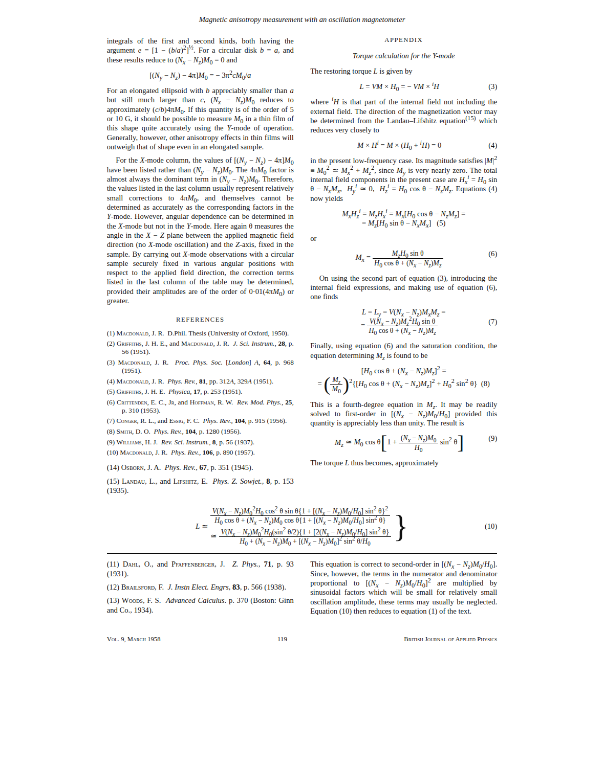Magnetic anisotropy measurement with an oscillation magnetometer
integrals of the first and second kinds, both having the argument e = [1 − (b/a)2]½. For a circular disk b = a, and these results reduce to (Nx − Nz)M0 = 0 and
[(Ny − Nz) − 4π]M0 = − 3π2cM0/a
For an elongated ellipsoid with b appreciably smaller than a but still much larger than c, (Nx − Nz)M0 reduces to approximately (c/b)4πM0. If this quantity is of the order of 5 or 10 G, it should be possible to measure M0 in a thin film of this shape quite accurately using the Y-mode of operation. Generally, however, other anisotropy effects in thin films will outweigh that of shape even in an elongated sample.
For the X-mode column, the values of [(Ny − Nz) − 4π]M0 have been listed rather than (Ny − Nz)M0. The 4πM0 factor is almost always the dominant term in (Ny − Nz)M0. Therefore, the values listed in the last column usually represent relatively small corrections to 4πM0, and themselves cannot be determined as accurately as the corresponding factors in the Y-mode. However, angular dependence can be determined in the X-mode but not in the Y-mode. Here again θ measures the angle in the X − Z plane between the applied magnetic field direction (no X-mode oscillation) and the Z-axis, fixed in the sample. By carrying out X-mode observations with a circular sample securely fixed in various angular positions with respect to the applied field direction, the correction terms listed in the last column of the table may be determined, provided their amplitudes are of the order of 0·01(4πM0) or greater.
References
(1) Macdonald, J. R. D.Phil. Thesis (University of Oxford, 1950).
(2) Griffiths, J. H. E., and Macdonald, J. R. J. Sci. Instrum., 28, p. 56 (1951).
(3) Macdonald, J. R. Proc. Phys. Soc. [London] A, 64, p. 968 (1951).
(4) Macdonald, J. R. Phys. Rev., 81, pp. 312A, 329A (1951).
(5) Griffiths, J. H. E. Physica, 17, p. 253 (1951).
(6) Crittenden, E. C., Jr, and Hoffman, R. W. Rev. Mod. Phys., 25, p. 310 (1953).
(7) Conger, R. L., and Essig, F. C. Phys. Rev., 104, p. 915 (1956).
(8) Smith, D. O. Phys. Rev., 104, p. 1280 (1956).
(9) Williams, H. J. Rev. Sci. Instrum., 8, p. 56 (1937).
(10) Macdonald, J. R. Phys. Rev., 106, p. 890 (1957).
(14) Osborn, J. A. Phys. Rev., 67, p. 351 (1945).
(15) Landau, L., and Lifshitz, E. Phys. Z. Sowjet., 8, p. 153 (1935).
Appendix
Torque calculation for the Y-mode
The restoring torque L is given by
L = VM × H0 = − VM × iH (3)
where iH is that part of the internal field not including the external field. The direction of the magnetization vector may be determined from the Landau–Lifshitz equation(15) which reduces very closely to
M × Hi = M × (H0 + iH) = 0 (4)
in the present low-frequency case. Its magnitude satisfies |M|2 ≡ M02 ≃ Mx2 + Mz2, since My is very nearly zero. The total internal field components in the present case are Hxi = H0 sin θ − NxMx, Hyi ≃ 0, Hzi = H0 cos θ − NzMz. Equations (4) now yields
MxHzi = MzHxi = Mx[H0 cos θ − NzMz] =
= Mz[H0 sin θ − NxMx] (5)
or
Mx = MzH0 sin θ H0 cos θ + (Nx − Nz)Mz (6)
On using the second part of equation (3), introducing the internal field expressions, and making use of equation (6), one finds
L = Ly = V(Nx − Nz)MxMz =
= V(Nx − Nz)Mz2H0 sin θ H0 cos θ + (Nx − Nz)Mz (7)
Finally, using equation (6) and the saturation condition, the equation determining Mz is found to be
[H0 cos θ + (Nx − Nz)Mz]2 =
= (Mz M0)2{[H0 cos θ + (Nx − Nz)Mz]2 + H02 sin2 θ} (8)
This is a fourth-degree equation in Mz. It may be readily solved to first-order in [(Nx − Nz)M0/H0] provided this quantity is appreciably less than unity. The result is
Mz ≃ M0 cos θ[1 + (Nx − Nz)M0 H0 sin2 θ] (9)
The torque L thus becomes, approximately
L ≃
V(Nx − Nz)M02H0 cos2 θ sin θ{1 + [(Nx − Nz)M0/H0] sin2 θ}2 H0 cos θ + (Nx − Nz)M0 cos θ{1 + [(Nx − Nz)M0/H0] sin2 θ}
≃ V(Nx − Nz)M02H0(sin2 θ/2){1 + [2(Nx − Nz)M0/H0] sin2 θ}H0 + (Nx − Nz)M0 + [(Nx − Nz)M0]2 sin2 θ/H0
}
(10)
(11) Dahl, O., and Pfaffenberger, J. Z. Phys., 71, p. 93 (1931).
(12) Brailsford, F. J. Instn Elect. Engrs, 83, p. 566 (1938).
(13) Woods, F. S. Advanced Calculus. p. 370 (Boston: Ginn and Co., 1934).
This equation is correct to second-order in [(Nx − Nz)M0/H0]. Since, however, the terms in the numerator and denominator proportional to [(Nx − Nz)M0/H0]2 are multiplied by sinusoidal factors which will be small for relatively small oscillation amplitude, these terms may usually be neglected. Equation (10) then reduces to equation (1) of the text.
Vol. 9, March 1958
119
British Journal of Applied Physics